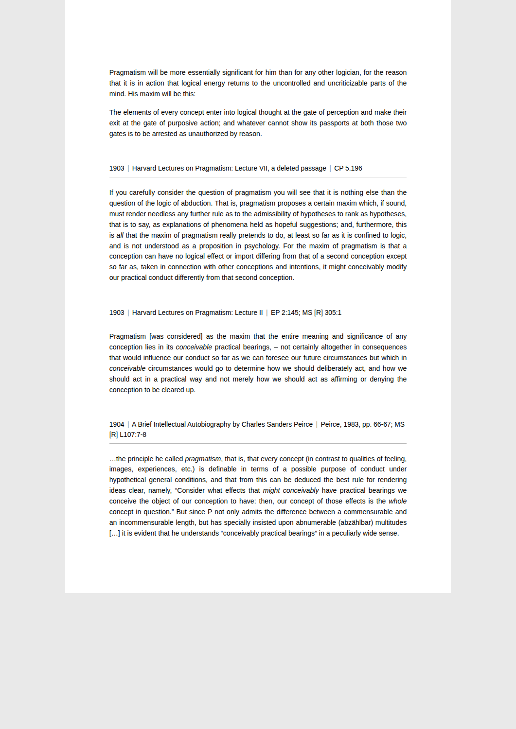Pragmatism will be more essentially significant for him than for any other logician, for the reason that it is in action that logical energy returns to the uncontrolled and uncriticizable parts of the mind. His maxim will be this:
The elements of every concept enter into logical thought at the gate of perception and make their exit at the gate of purposive action; and whatever cannot show its passports at both those two gates is to be arrested as unauthorized by reason.
1903 | Harvard Lectures on Pragmatism: Lecture VII, a deleted passage | CP 5.196
If you carefully consider the question of pragmatism you will see that it is nothing else than the question of the logic of abduction. That is, pragmatism proposes a certain maxim which, if sound, must render needless any further rule as to the admissibility of hypotheses to rank as hypotheses, that is to say, as explanations of phenomena held as hopeful suggestions; and, furthermore, this is all that the maxim of pragmatism really pretends to do, at least so far as it is confined to logic, and is not understood as a proposition in psychology. For the maxim of pragmatism is that a conception can have no logical effect or import differing from that of a second conception except so far as, taken in connection with other conceptions and intentions, it might conceivably modify our practical conduct differently from that second conception.
1903 | Harvard Lectures on Pragmatism: Lecture II | EP 2:145; MS [R] 305:1
Pragmatism [was considered] as the maxim that the entire meaning and significance of any conception lies in its conceivable practical bearings, – not certainly altogether in consequences that would influence our conduct so far as we can foresee our future circumstances but which in conceivable circumstances would go to determine how we should deliberately act, and how we should act in a practical way and not merely how we should act as affirming or denying the conception to be cleared up.
1904 | A Brief Intellectual Autobiography by Charles Sanders Peirce | Peirce, 1983, pp. 66-67; MS [R] L107:7-8
…the principle he called pragmatism, that is, that every concept (in contrast to qualities of feeling, images, experiences, etc.) is definable in terms of a possible purpose of conduct under hypothetical general conditions, and that from this can be deduced the best rule for rendering ideas clear, namely, “Consider what effects that might conceivably have practical bearings we conceive the object of our conception to have: then, our concept of those effects is the whole concept in question.” But since P not only admits the difference between a commensurable and an incommensurable length, but has specially insisted upon abnumerable (abzählbar) multitudes […] it is evident that he understands “conceivably practical bearings” in a peculiarly wide sense.